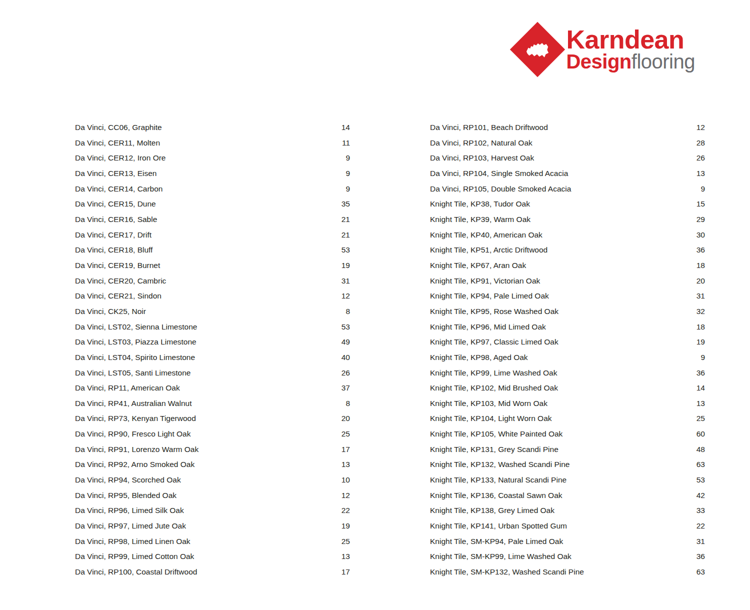Karndean Design flooring
| Da Vinci, CC06, Graphite | 14 |
| Da Vinci, CER11, Molten | 11 |
| Da Vinci, CER12, Iron Ore | 9 |
| Da Vinci, CER13, Eisen | 9 |
| Da Vinci, CER14, Carbon | 9 |
| Da Vinci, CER15, Dune | 35 |
| Da Vinci, CER16, Sable | 21 |
| Da Vinci, CER17, Drift | 21 |
| Da Vinci, CER18, Bluff | 53 |
| Da Vinci, CER19, Burnet | 19 |
| Da Vinci, CER20, Cambric | 31 |
| Da Vinci, CER21, Sindon | 12 |
| Da Vinci, CK25, Noir | 8 |
| Da Vinci, LST02, Sienna Limestone | 53 |
| Da Vinci, LST03, Piazza Limestone | 49 |
| Da Vinci, LST04, Spirito Limestone | 40 |
| Da Vinci, LST05, Santi Limestone | 26 |
| Da Vinci, RP11, American Oak | 37 |
| Da Vinci, RP41, Australian Walnut | 8 |
| Da Vinci, RP73, Kenyan Tigerwood | 20 |
| Da Vinci, RP90, Fresco Light Oak | 25 |
| Da Vinci, RP91, Lorenzo Warm Oak | 17 |
| Da Vinci, RP92, Arno Smoked Oak | 13 |
| Da Vinci, RP94, Scorched Oak | 10 |
| Da Vinci, RP95, Blended Oak | 12 |
| Da Vinci, RP96, Limed Silk Oak | 22 |
| Da Vinci, RP97, Limed Jute Oak | 19 |
| Da Vinci, RP98, Limed Linen Oak | 25 |
| Da Vinci, RP99, Limed Cotton Oak | 13 |
| Da Vinci, RP100, Coastal Driftwood | 17 |
| Da Vinci, RP101, Beach Driftwood | 12 |
| Da Vinci, RP102, Natural Oak | 28 |
| Da Vinci, RP103, Harvest Oak | 26 |
| Da Vinci, RP104, Single Smoked Acacia | 13 |
| Da Vinci, RP105, Double Smoked Acacia | 9 |
| Knight Tile, KP38, Tudor Oak | 15 |
| Knight Tile, KP39, Warm Oak | 29 |
| Knight Tile, KP40, American Oak | 30 |
| Knight Tile, KP51, Arctic Driftwood | 36 |
| Knight Tile, KP67, Aran Oak | 18 |
| Knight Tile, KP91, Victorian Oak | 20 |
| Knight Tile, KP94, Pale Limed Oak | 31 |
| Knight Tile, KP95, Rose Washed Oak | 32 |
| Knight Tile, KP96, Mid Limed Oak | 18 |
| Knight Tile, KP97, Classic Limed Oak | 19 |
| Knight Tile, KP98, Aged Oak | 9 |
| Knight Tile, KP99, Lime Washed Oak | 36 |
| Knight Tile, KP102, Mid Brushed Oak | 14 |
| Knight Tile, KP103, Mid Worn Oak | 13 |
| Knight Tile, KP104, Light Worn Oak | 25 |
| Knight Tile, KP105, White Painted Oak | 60 |
| Knight Tile, KP131, Grey Scandi Pine | 48 |
| Knight Tile, KP132, Washed Scandi Pine | 63 |
| Knight Tile, KP133, Natural Scandi Pine | 53 |
| Knight Tile, KP136, Coastal Sawn Oak | 42 |
| Knight Tile, KP138, Grey Limed Oak | 33 |
| Knight Tile, KP141, Urban Spotted Gum | 22 |
| Knight Tile, SM-KP94, Pale Limed Oak | 31 |
| Knight Tile, SM-KP99, Lime Washed Oak | 36 |
| Knight Tile, SM-KP132, Washed Scandi Pine | 63 |